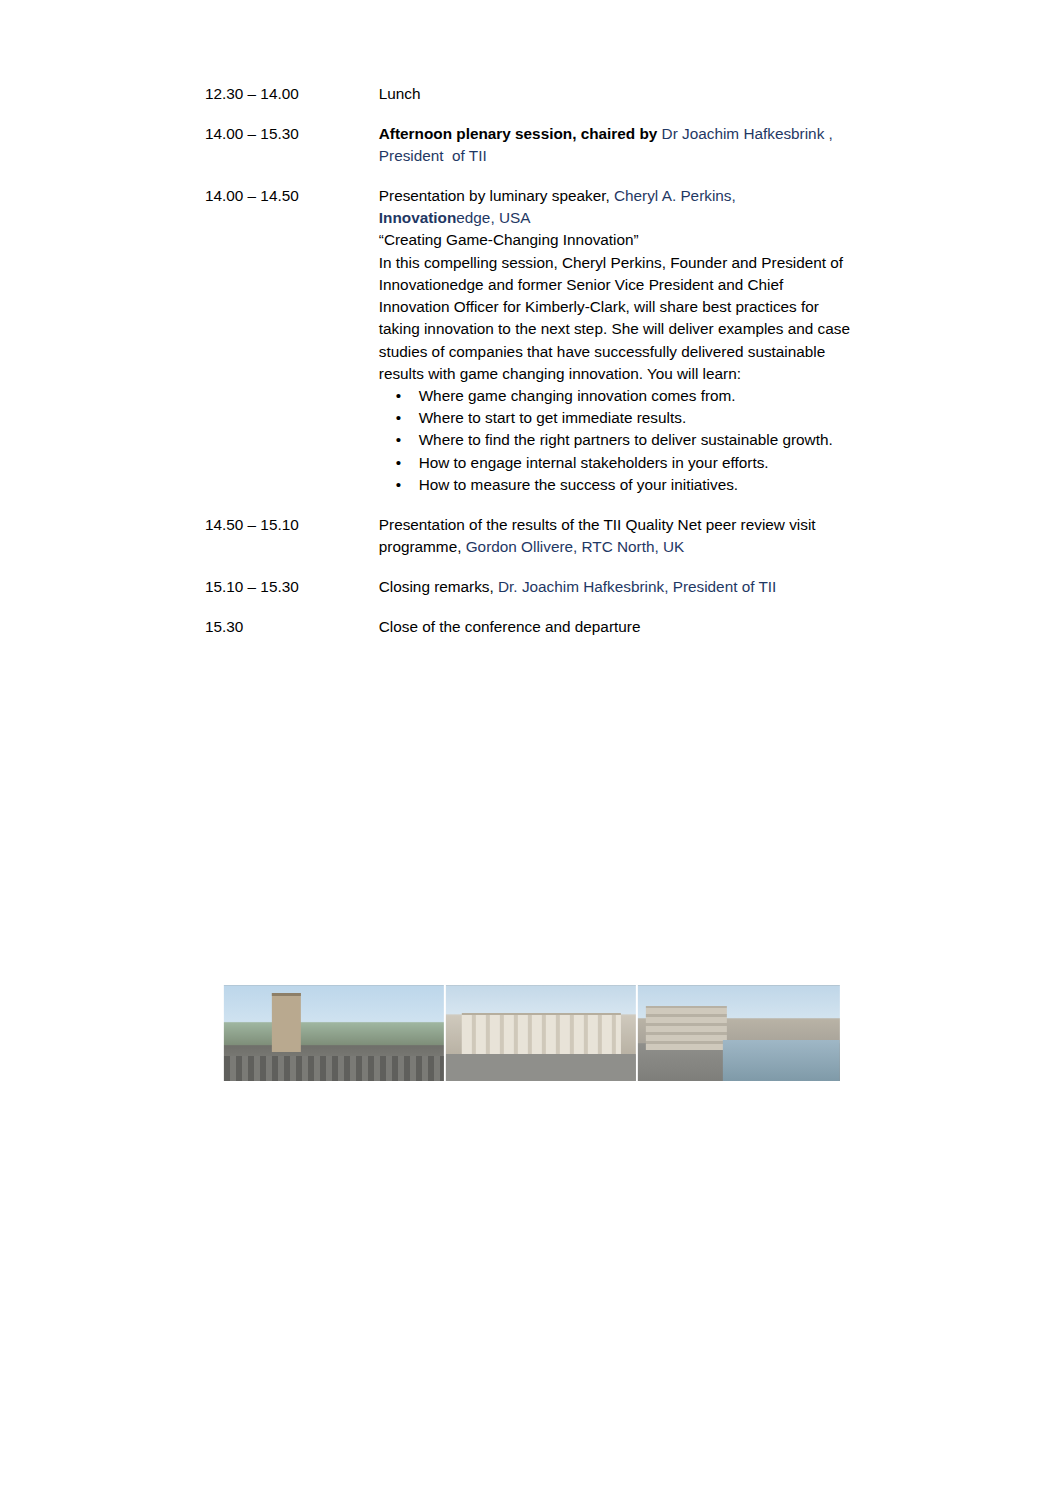| 12.30 – 14.00 | Lunch |
| 14.00 – 15.30 | Afternoon plenary session, chaired by Dr Joachim Hafkesbrink , President of TII |
| 14.00 – 14.50 | Presentation by luminary speaker, Cheryl A. Perkins, Innovation edge, USA “Creating Game-Changing Innovation” In this compelling session, Cheryl Perkins, Founder and President of Innovationedge and former Senior Vice President and Chief Innovation Officer for Kimberly-Clark, will share best practices for taking innovation to the next step. She will deliver examples and case studies of companies that have successfully delivered sustainable results with game changing innovation. You will learn: Where game changing innovation comes from. Where to start to get immediate results. Where to find the right partners to deliver sustainable growth. How to engage internal stakeholders in your efforts. How to measure the success of your initiatives. |
| 14.50 – 15.10 | Presentation of the results of the TII Quality Net peer review visit programme, Gordon Ollivere, RTC North, UK |
| 15.10 – 15.30 | Closing remarks, Dr. Joachim Hafkesbrink, President of TII |
| 15.30 | Close of the conference and departure |